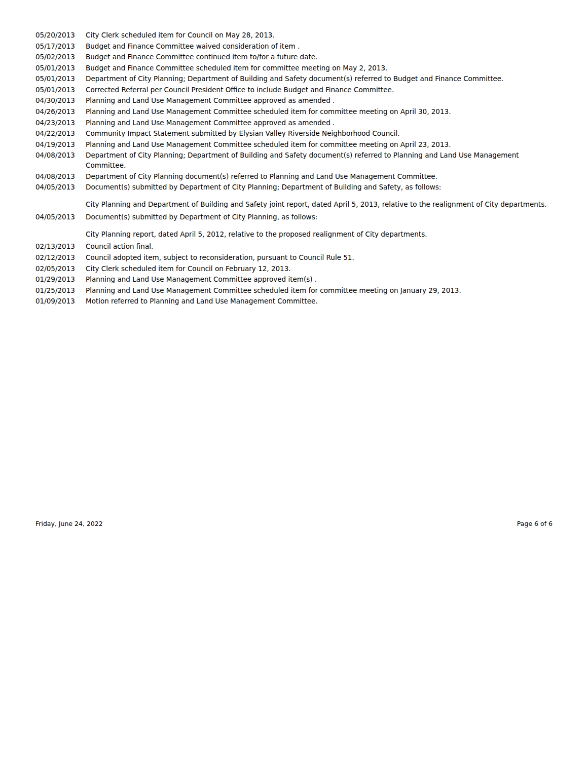05/20/2013
City Clerk scheduled item for Council on May 28, 2013.
05/17/2013
Budget and Finance Committee waived consideration of item .
05/02/2013
Budget and Finance Committee continued item to/for a future date.
05/01/2013
Budget and Finance Committee scheduled item for committee meeting on May 2, 2013.
05/01/2013
Department of City Planning; Department of Building and Safety document(s) referred to Budget and Finance Committee.
05/01/2013
Corrected Referral per Council President Office to include Budget and Finance Committee.
04/30/2013
Planning and Land Use Management Committee approved as amended .
04/26/2013
Planning and Land Use Management Committee scheduled item for committee meeting on April 30, 2013.
04/23/2013
Planning and Land Use Management Committee approved as amended .
04/22/2013
Community Impact Statement submitted by Elysian Valley Riverside Neighborhood Council.
04/19/2013
Planning and Land Use Management Committee scheduled item for committee meeting on April 23, 2013.
04/08/2013
Department of City Planning; Department of Building and Safety document(s) referred to Planning and Land Use Management Committee.
04/08/2013
Department of City Planning document(s) referred to Planning and Land Use Management Committee.
04/05/2013
Document(s) submitted by Department of City Planning; Department of Building and Safety, as follows:
City Planning and Department of Building and Safety joint report, dated April 5, 2013, relative to the realignment of City departments.
04/05/2013
Document(s) submitted by Department of City Planning, as follows:
City Planning report, dated April 5, 2012, relative to the proposed realignment of City departments.
02/13/2013
Council action final.
02/12/2013
Council adopted item, subject to reconsideration, pursuant to Council Rule 51.
02/05/2013
City Clerk scheduled item for Council on February 12, 2013.
01/29/2013
Planning and Land Use Management Committee approved item(s) .
01/25/2013
Planning and Land Use Management Committee scheduled item for committee meeting on January 29, 2013.
01/09/2013
Motion referred to Planning and Land Use Management Committee.
Friday, June 24, 2022 Page 6 of 6